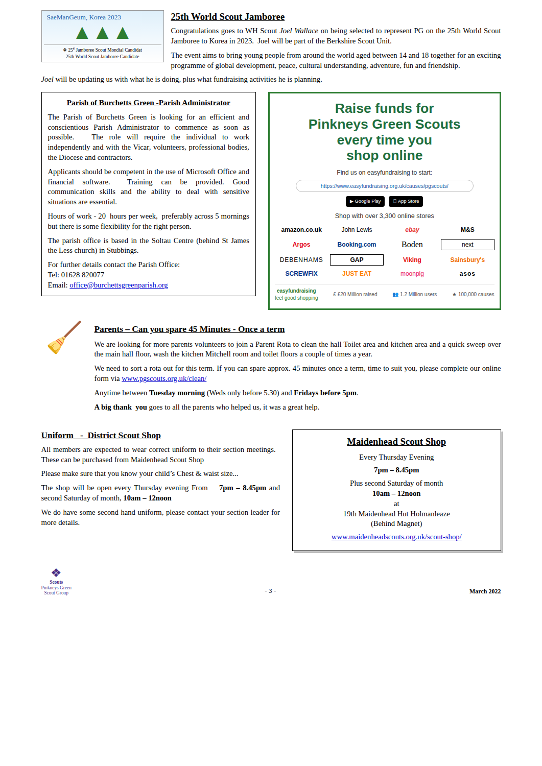SaeManGeum, Korea 2023
▲▲▲
❖ 25e Jamboree Scout Mondial Candidat
25th World Scout Jamboree Candidate
25th World Scout Jamboree
Congratulations goes to WH Scout Joel Wallace on being selected to represent PG on the 25th World Scout Jamboree to Korea in 2023. Joel will be part of the Berkshire Scout Unit.
The event aims to bring young people from around the world aged between 14 and 18 together for an exciting programme of global development, peace, cultural understanding, adventure, fun and friendship.
Joel will be updating us with what he is doing, plus what fundraising activities he is planning.
Parish of Burchetts Green -Parish Administrator
The Parish of Burchetts Green is looking for an efficient and conscientious Parish Administrator to commence as soon as possible. The role will require the individual to work independently and with the Vicar, volunteers, professional bodies, the Diocese and contractors.
Applicants should be competent in the use of Microsoft Office and financial software. Training can be provided. Good communication skills and the ability to deal with sensitive situations are essential.
Hours of work - 20 hours per week, preferably across 5 mornings but there is some flexibility for the right person.
The parish office is based in the Soltau Centre (behind St James the Less church) in Stubbings.
For further details contact the Parish Office:
Tel: 01628 820077
Email: office@burchettsgreenparish.org
Raise funds for
Pinkneys Green Scouts
every time you
shop online
Find us on easyfundraising to start:
https://www.easyfundraising.org.uk/causes/pgscouts/
▶ Google Play
 App Store
Shop with over 3,300 online stores
amazon.co.uk John Lewis ebay M&S Argos Booking.com Boden next DEBENHAMS GAP Viking Sainsbury's SCREWFIX JUST EAT moonpig asos
easyfundraising
feel good shopping £ £20 Million raised 👥 1.2 Million users ★ 100,000 causes
🧹
Parents – Can you spare 45 Minutes - Once a term
We are looking for more parents volunteers to join a Parent Rota to clean the hall Toilet area and kitchen area and a quick sweep over the main hall floor, wash the kitchen Mitchell room and toilet floors a couple of times a year.
We need to sort a rota out for this term. If you can spare approx. 45 minutes once a term, time to suit you, please complete our online form via www.pgscouts.org.uk/clean/
Anytime between Tuesday morning (Weds only before 5.30) and Fridays before 5pm.
A big thank you goes to all the parents who helped us, it was a great help.
Uniform - District Scout Shop
All members are expected to wear correct uniform to their section meetings. These can be purchased from Maidenhead Scout Shop
Please make sure that you know your child’s Chest & waist size...
The shop will be open every Thursday evening From 7pm – 8.45pm and second Saturday of month, 10am – 12noon
We do have some second hand uniform, please contact your section leader for more details.
Maidenhead Scout Shop
Every Thursday Evening
7pm – 8.45pm
Plus second Saturday of month
10am – 12noon
at
19th Maidenhead Hut Holmanleaze
(Behind Magnet)
www.maidenheadscouts.org.uk/scout-shop/
❖ Scouts
Pinkneys Green
Scout Group
- 3 -
March 2022